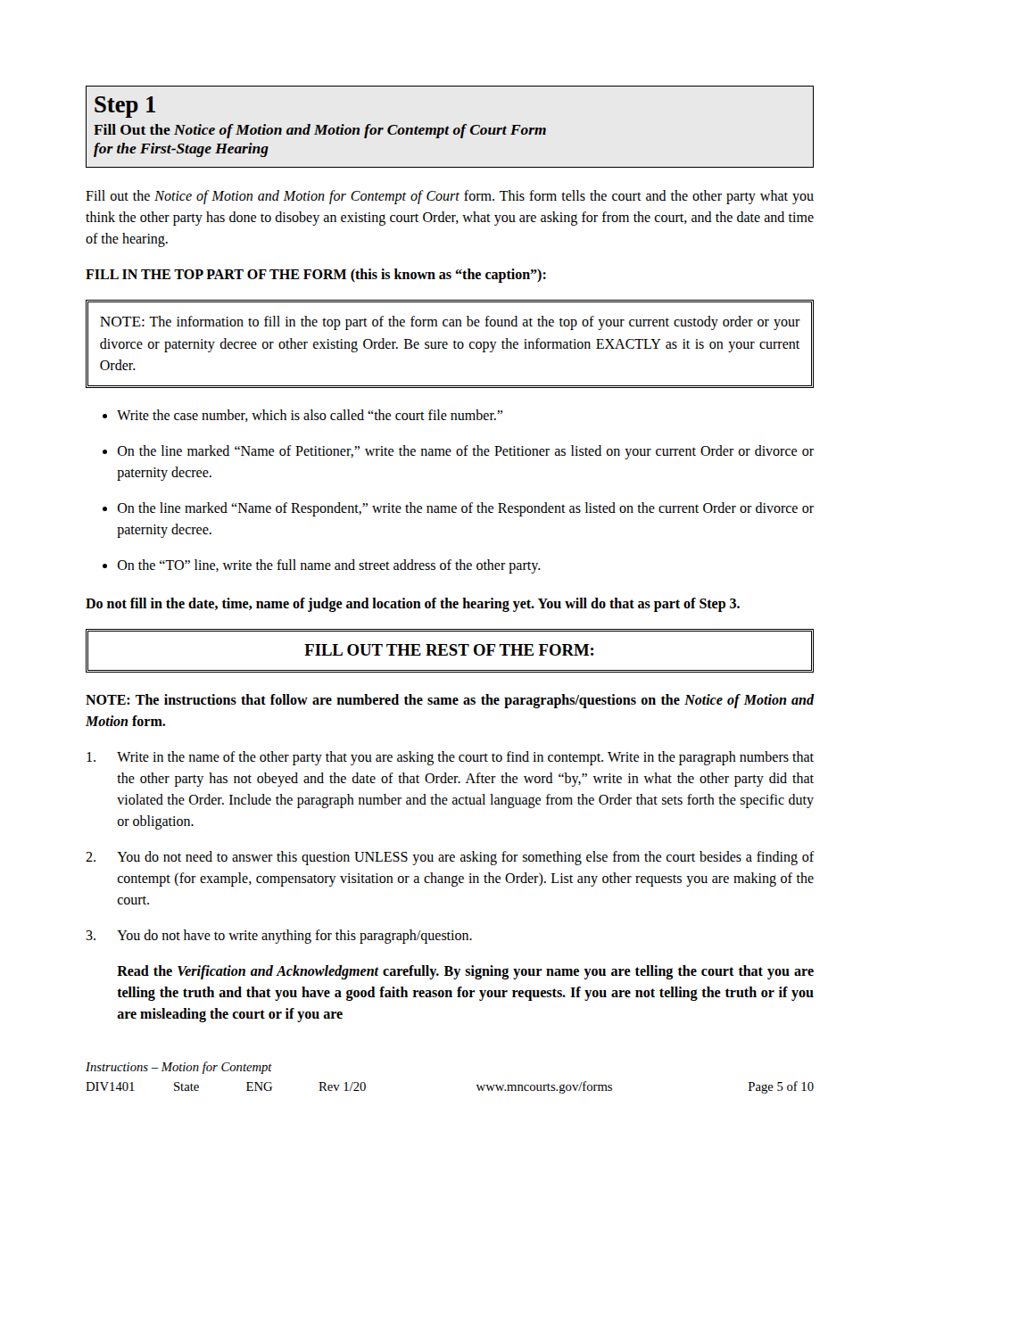Step 1
Fill Out the Notice of Motion and Motion for Contempt of Court Form
for the First-Stage Hearing
Fill out the Notice of Motion and Motion for Contempt of Court form. This form tells the court and the other party what you think the other party has done to disobey an existing court Order, what you are asking for from the court, and the date and time of the hearing.
FILL IN THE TOP PART OF THE FORM (this is known as “the caption”):
NOTE: The information to fill in the top part of the form can be found at the top of your current custody order or your divorce or paternity decree or other existing Order. Be sure to copy the information EXACTLY as it is on your current Order.
Write the case number, which is also called “the court file number.”
On the line marked “Name of Petitioner,” write the name of the Petitioner as listed on your current Order or divorce or paternity decree.
On the line marked “Name of Respondent,” write the name of the Respondent as listed on the current Order or divorce or paternity decree.
On the “TO” line, write the full name and street address of the other party.
Do not fill in the date, time, name of judge and location of the hearing yet. You will do that as part of Step 3.
FILL OUT THE REST OF THE FORM:
NOTE: The instructions that follow are numbered the same as the paragraphs/questions on the Notice of Motion and Motion form.
1.
Write in the name of the other party that you are asking the court to find in contempt. Write in the paragraph numbers that the other party has not obeyed and the date of that Order. After the word “by,” write in what the other party did that violated the Order. Include the paragraph number and the actual language from the Order that sets forth the specific duty or obligation.
2.
You do not need to answer this question UNLESS you are asking for something else from the court besides a finding of contempt (for example, compensatory visitation or a change in the Order). List any other requests you are making of the court.
3.
You do not have to write anything for this paragraph/question.
Read the Verification and Acknowledgment carefully. By signing your name you are telling the court that you are telling the truth and that you have a good faith reason for your requests. If you are not telling the truth or if you are misleading the court or if you are
Instructions – Motion for Contempt
DIV1401 State ENG Rev 1/20 www.mncourts.gov/forms Page 5 of 10